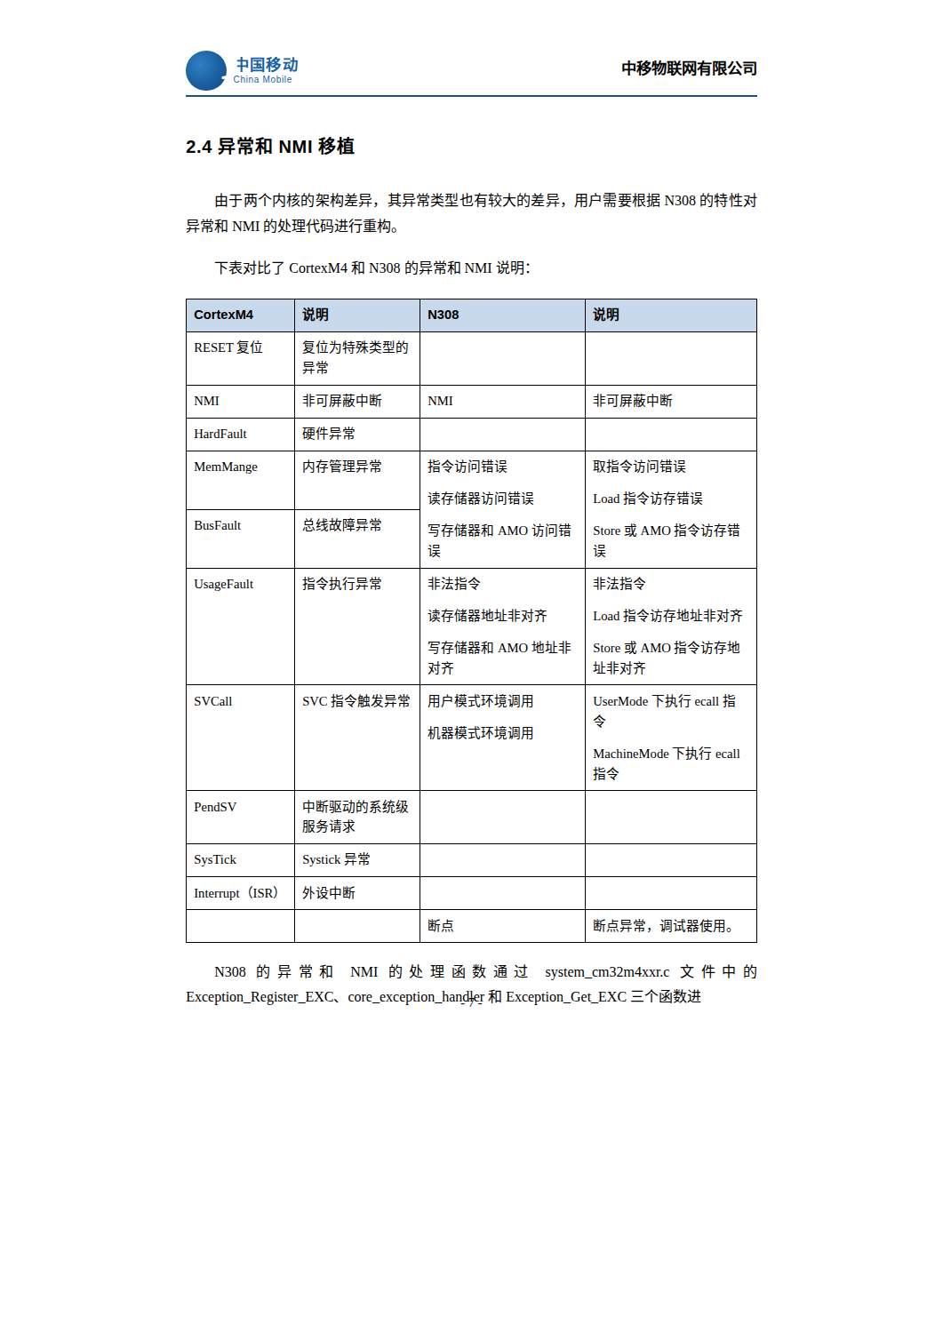中国移动
China Mobile
中移物联网有限公司
2.4 异常和 NMI 移植
由于两个内核的架构差异，其异常类型也有较大的差异，用户需要根据 N308 的特性对异常和 NMI 的处理代码进行重构。
下表对比了 CortexM4 和 N308 的异常和 NMI 说明：
| CortexM4 | 说明 | N308 | 说明 |
| --- | --- | --- | --- |
| RESET 复位 | 复位为特殊类型的异常 | | |
| NMI | 非可屏蔽中断 | NMI | 非可屏蔽中断 |
| HardFault | 硬件异常 | | |
| MemMange | 内存管理异常 | 指令访问错误 读存储器访问错误 写存储器和 AMO 访问错误 | 取指令访问错误 Load 指令访存错误 Store 或 AMO 指令访存错误 |
| BusFault | 总线故障异常 |
| UsageFault | 指令执行异常 | 非法指令 读存储器地址非对齐 写存储器和 AMO 地址非对齐 | 非法指令 Load 指令访存地址非对齐 Store 或 AMO 指令访存地址非对齐 |
| SVCall | SVC 指令触发异常 | 用户模式环境调用 机器模式环境调用 | UserMode 下执行 ecall 指令 MachineMode 下执行 ecall 指令 |
| PendSV | 中断驱动的系统级服务请求 | | |
| SysTick | Systick 异常 | | |
| Interrupt（ISR） | 外设中断 | | |
| | | 断点 | 断点异常，调试器使用。 |
N308 的异常和 NMI 的处理函数通过 system_cm32m4xxr.c 文件中的 Exception_Register_EXC、core_exception_handler 和 Exception_Get_EXC 三个函数进
- 7 -